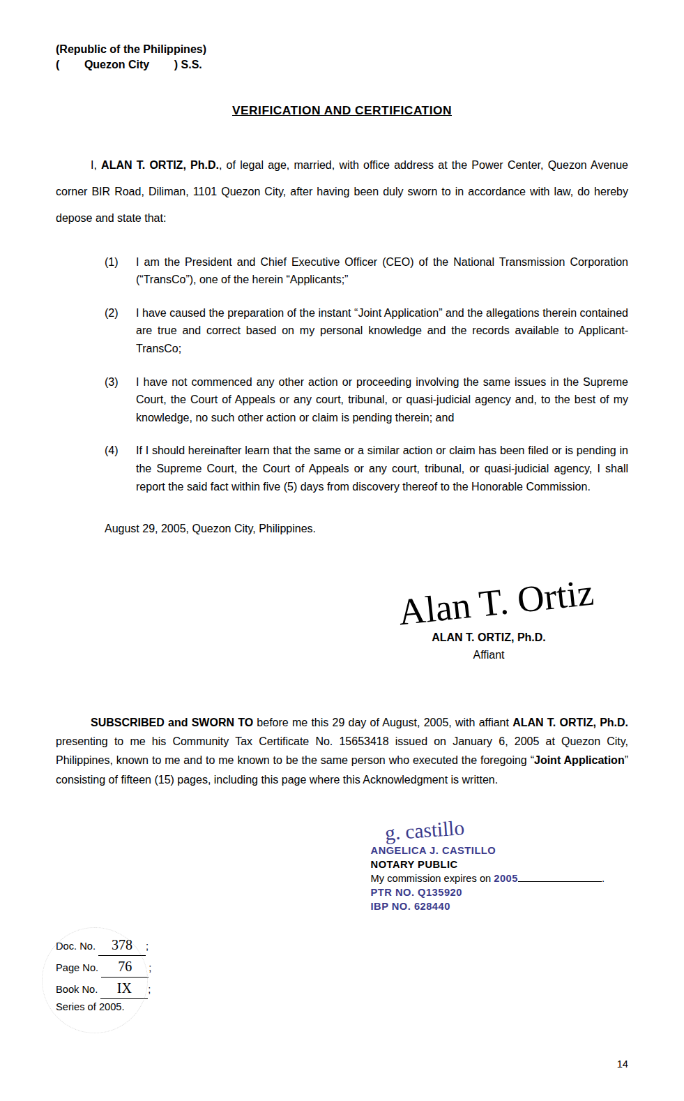(Republic of the Philippines)
( Quezon City ) S.S.
VERIFICATION AND CERTIFICATION
I, ALAN T. ORTIZ, Ph.D., of legal age, married, with office address at the Power Center, Quezon Avenue corner BIR Road, Diliman, 1101 Quezon City, after having been duly sworn to in accordance with law, do hereby depose and state that:
I am the President and Chief Executive Officer (CEO) of the National Transmission Corporation (“TransCo”), one of the herein “Applicants;”
I have caused the preparation of the instant “Joint Application” and the allegations therein contained are true and correct based on my personal knowledge and the records available to Applicant-TransCo;
I have not commenced any other action or proceeding involving the same issues in the Supreme Court, the Court of Appeals or any court, tribunal, or quasi-judicial agency and, to the best of my knowledge, no such other action or claim is pending therein; and
If I should hereinafter learn that the same or a similar action or claim has been filed or is pending in the Supreme Court, the Court of Appeals or any court, tribunal, or quasi-judicial agency, I shall report the said fact within five (5) days from discovery thereof to the Honorable Commission.
August 29, 2005, Quezon City, Philippines.
Alan T. Ortiz
ALAN T. ORTIZ, Ph.D.
Affiant
SUBSCRIBED and SWORN TO before me this 29 day of August, 2005, with affiant ALAN T. ORTIZ, Ph.D. presenting to me his Community Tax Certificate No. 15653418 issued on January 6, 2005 at Quezon City, Philippines, known to me and to me known to be the same person who executed the foregoing “Joint Application” consisting of fifteen (15) pages, including this page where this Acknowledgment is written.
g. castillo
ANGELICA J. CASTILLO
NOTARY PUBLIC
My commission expires on 2005 .
PTR NO. Q135920
IBP NO. 628440
Doc. No. 378;
Page No. 76;
Book No. IX;
Series of 2005.
14